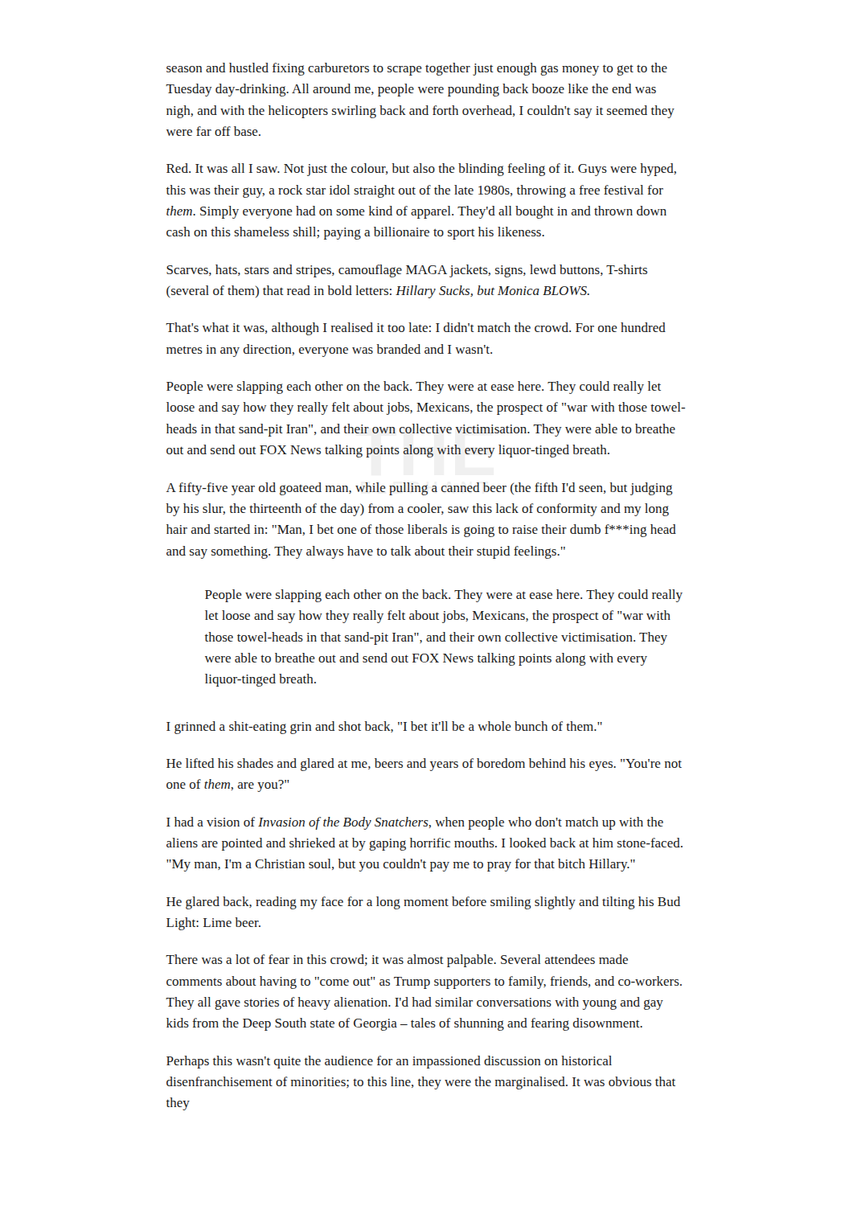THEELEPHANT
season and hustled fixing carburetors to scrape together just enough gas money to get to the Tuesday day-drinking. All around me, people were pounding back booze like the end was nigh, and with the helicopters swirling back and forth overhead, I couldn't say it seemed they were far off base.
Red. It was all I saw. Not just the colour, but also the blinding feeling of it. Guys were hyped, this was their guy, a rock star idol straight out of the late 1980s, throwing a free festival for them. Simply everyone had on some kind of apparel. They'd all bought in and thrown down cash on this shameless shill; paying a billionaire to sport his likeness.
Scarves, hats, stars and stripes, camouflage MAGA jackets, signs, lewd buttons, T-shirts (several of them) that read in bold letters: Hillary Sucks, but Monica BLOWS.
That's what it was, although I realised it too late: I didn't match the crowd. For one hundred metres in any direction, everyone was branded and I wasn't.
People were slapping each other on the back. They were at ease here. They could really let loose and say how they really felt about jobs, Mexicans, the prospect of "war with those towel-heads in that sand-pit Iran", and their own collective victimisation. They were able to breathe out and send out FOX News talking points along with every liquor-tinged breath.
A fifty-five year old goateed man, while pulling a canned beer (the fifth I'd seen, but judging by his slur, the thirteenth of the day) from a cooler, saw this lack of conformity and my long hair and started in: "Man, I bet one of those liberals is going to raise their dumb f***ing head and say something. They always have to talk about their stupid feelings."
People were slapping each other on the back. They were at ease here. They could really let loose and say how they really felt about jobs, Mexicans, the prospect of "war with those towel-heads in that sand-pit Iran", and their own collective victimisation. They were able to breathe out and send out FOX News talking points along with every liquor-tinged breath.
I grinned a shit-eating grin and shot back, "I bet it'll be a whole bunch of them."
He lifted his shades and glared at me, beers and years of boredom behind his eyes. "You're not one of them, are you?"
I had a vision of Invasion of the Body Snatchers, when people who don't match up with the aliens are pointed and shrieked at by gaping horrific mouths. I looked back at him stone-faced. "My man, I'm a Christian soul, but you couldn't pay me to pray for that bitch Hillary."
He glared back, reading my face for a long moment before smiling slightly and tilting his Bud Light: Lime beer.
There was a lot of fear in this crowd; it was almost palpable. Several attendees made comments about having to "come out" as Trump supporters to family, friends, and co-workers. They all gave stories of heavy alienation. I'd had similar conversations with young and gay kids from the Deep South state of Georgia – tales of shunning and fearing disownment.
Perhaps this wasn't quite the audience for an impassioned discussion on historical disenfranchisement of minorities; to this line, they were the marginalised. It was obvious that they